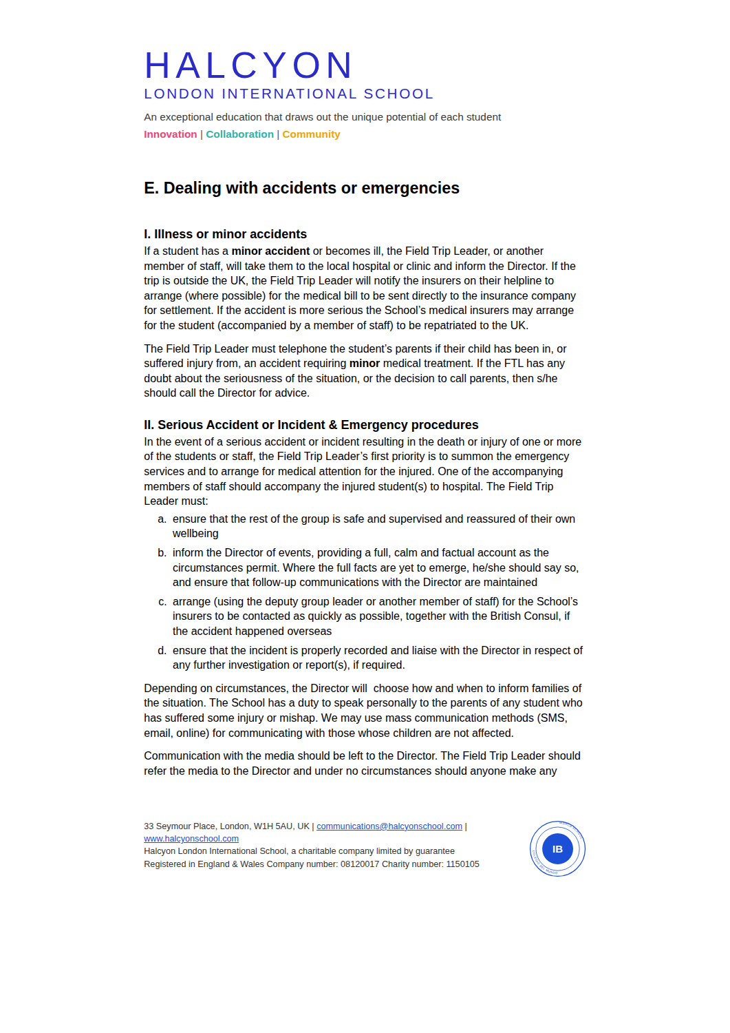HALCYON
LONDON INTERNATIONAL SCHOOL
An exceptional education that draws out the unique potential of each student
Innovation | Collaboration | Community
E. Dealing with accidents or emergencies
I. Illness or minor accidents
If a student has a minor accident or becomes ill, the Field Trip Leader, or another member of staff, will take them to the local hospital or clinic and inform the Director. If the trip is outside the UK, the Field Trip Leader will notify the insurers on their helpline to arrange (where possible) for the medical bill to be sent directly to the insurance company for settlement. If the accident is more serious the School’s medical insurers may arrange for the student (accompanied by a member of staff) to be repatriated to the UK.
The Field Trip Leader must telephone the student’s parents if their child has been in, or suffered injury from, an accident requiring minor medical treatment. If the FTL has any doubt about the seriousness of the situation, or the decision to call parents, then s/he should call the Director for advice.
II. Serious Accident or Incident & Emergency procedures
In the event of a serious accident or incident resulting in the death or injury of one or more of the students or staff, the Field Trip Leader’s first priority is to summon the emergency services and to arrange for medical attention for the injured. One of the accompanying members of staff should accompany the injured student(s) to hospital. The Field Trip Leader must:
ensure that the rest of the group is safe and supervised and reassured of their own wellbeing
inform the Director of events, providing a full, calm and factual account as the circumstances permit. Where the full facts are yet to emerge, he/she should say so, and ensure that follow-up communications with the Director are maintained
arrange (using the deputy group leader or another member of staff) for the School’s insurers to be contacted as quickly as possible, together with the British Consul, if the accident happened overseas
ensure that the incident is properly recorded and liaise with the Director in respect of any further investigation or report(s), if required.
Depending on circumstances, the Director will choose how and when to inform families of the situation. The School has a duty to speak personally to the parents of any student who has suffered some injury or mishap. We may use mass communication methods (SMS, email, online) for communicating with those whose children are not affected.
Communication with the media should be left to the Director. The Field Trip Leader should refer the media to the Director and under no circumstances should anyone make any
33 Seymour Place, London, W1H 5AU, UK | communications@halcyonschool.com | www.halcyonschool.com
Halcyon London International School, a charitable company limited by guarantee
Registered in England & Wales Company number: 08120017 Charity number: 1150105
IB WORLD SCHOOL COLEGIO DEL MUNDO